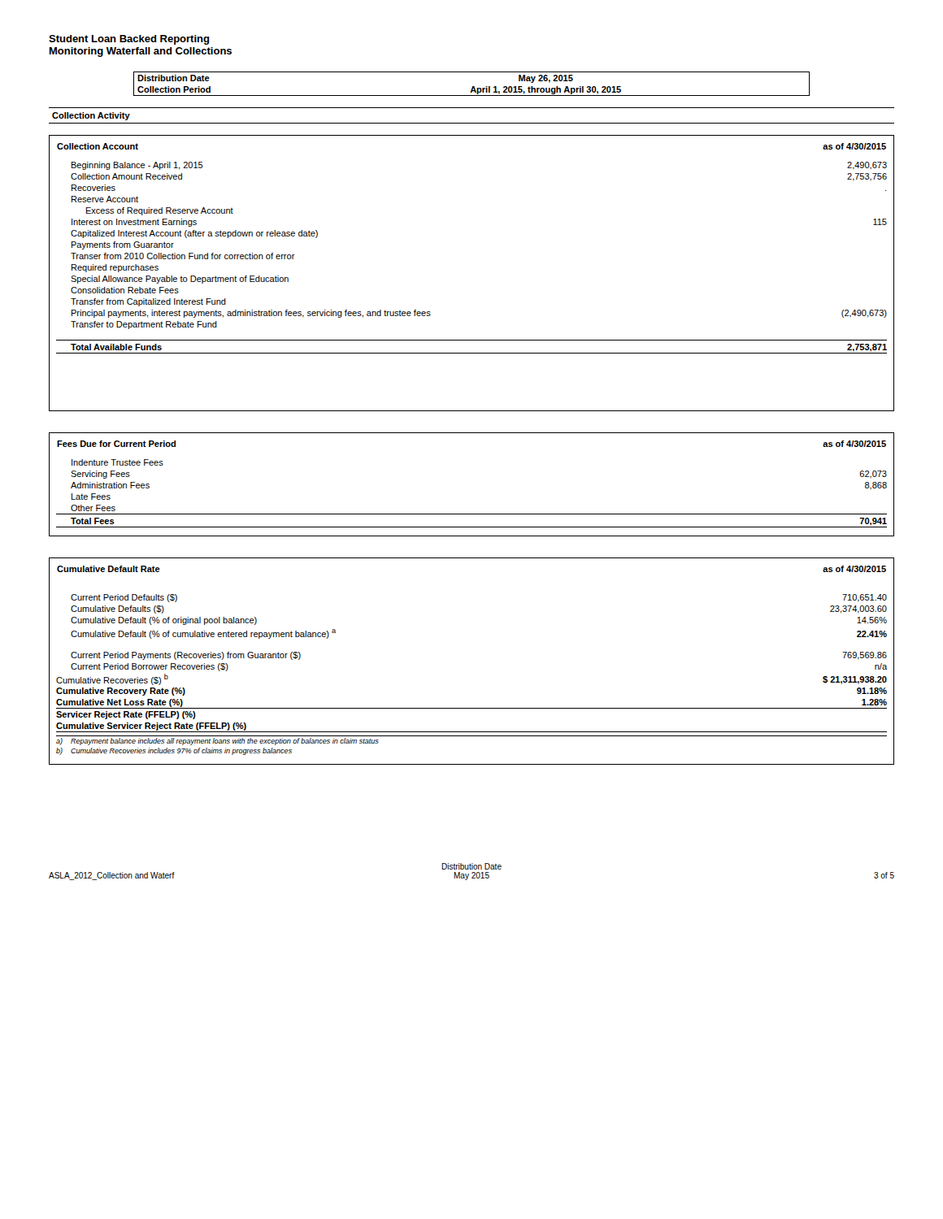Student Loan Backed Reporting
Monitoring Waterfall and Collections
| Distribution Date | May 26, 2015 |
| Collection Period | April 1, 2015, through April 30, 2015 |
Collection Activity
| Collection Account | as of 4/30/2015 |
| --- | --- |
| Beginning Balance - April 1, 2015 | 2,490,673 |
| Collection Amount Received | 2,753,756 |
| Recoveries | . |
| Reserve Account | |
| Excess of Required Reserve Account | |
| Interest on Investment Earnings | 115 |
| Capitalized Interest Account (after a stepdown or release date) | |
| Payments from Guarantor | |
| Transer from 2010 Collection Fund for correction of error | |
| Required repurchases | |
| Special Allowance Payable to Department of Education | |
| Consolidation Rebate Fees | |
| Transfer from Capitalized Interest Fund | |
| Principal payments, interest payments, administration fees, servicing fees, and trustee fees | (2,490,673) |
| Transfer to Department Rebate Fund | |
| Total Available Funds | 2,753,871 |
| Fees Due for Current Period | as of 4/30/2015 |
| --- | --- |
| Indenture Trustee Fees | |
| Servicing Fees | 62,073 |
| Administration Fees | 8,868 |
| Late Fees | |
| Other Fees | |
| Total Fees | 70,941 |
| Cumulative Default Rate | as of 4/30/2015 |
| --- | --- |
| Current Period Defaults ($) | 710,651.40 |
| Cumulative Defaults ($) | 23,374,003.60 |
| Cumulative Default (% of original pool balance) | 14.56% |
| Cumulative Default (% of cumulative entered repayment balance) a | 22.41% |
| Current Period Payments (Recoveries) from Guarantor ($) | 769,569.86 |
| Current Period Borrower Recoveries ($) | n/a |
| Cumulative Recoveries ($) b | $ 21,311,938.20 |
| Cumulative Recovery Rate (%) | 91.18% |
| Cumulative Net Loss Rate (%) | 1.28% |
| Servicer Reject Rate (FFELP) (%) | |
| Cumulative Servicer Reject Rate (FFELP) (%) | |
| a) | Repayment balance includes all repayment loans with the exception of balances in claim status |
| b) | Cumulative Recoveries includes 97% of claims in progress balances |
ASLA_2012_Collection and Waterf
Distribution Date
May 2015
3 of 5